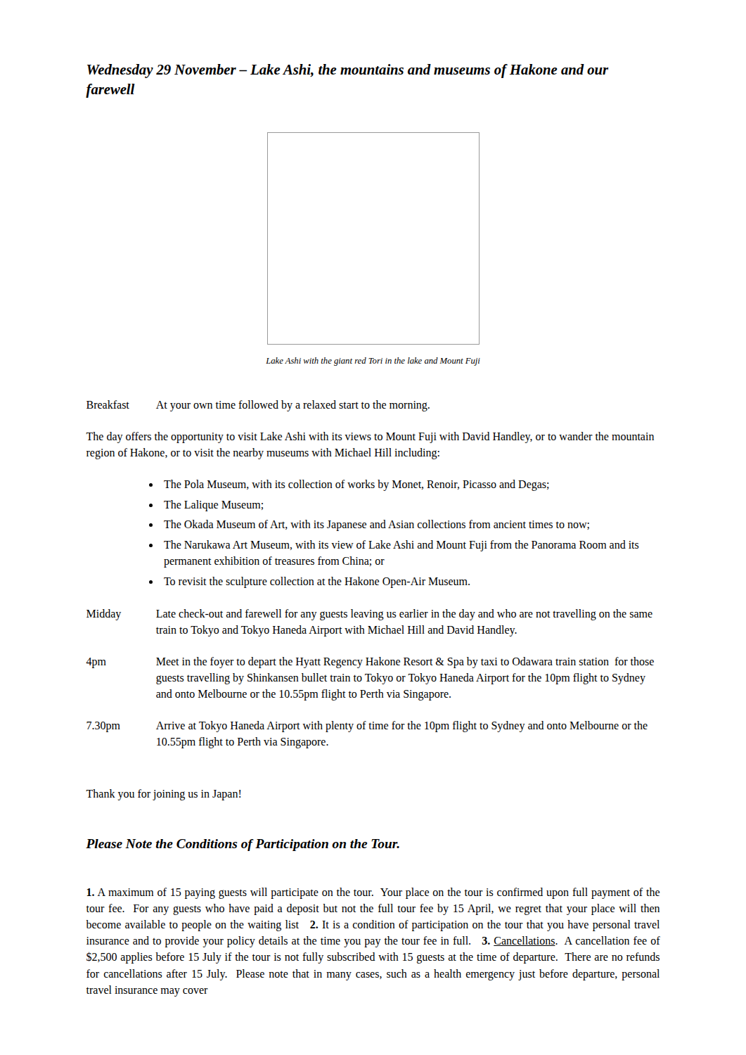Wednesday 29 November – Lake Ashi, the mountains and museums of Hakone and our farewell
Lake Ashi with the giant red Tori in the lake and Mount Fuji
| Breakfast | At your own time followed by a relaxed start to the morning. |
The day offers the opportunity to visit Lake Ashi with its views to Mount Fuji with David Handley, or to wander the mountain region of Hakone, or to visit the nearby museums with Michael Hill including:
The Pola Museum, with its collection of works by Monet, Renoir, Picasso and Degas;
The Lalique Museum;
The Okada Museum of Art, with its Japanese and Asian collections from ancient times to now;
The Narukawa Art Museum, with its view of Lake Ashi and Mount Fuji from the Panorama Room and its permanent exhibition of treasures from China; or
To revisit the sculpture collection at the Hakone Open-Air Museum.
| Midday | Late check-out and farewell for any guests leaving us earlier in the day and who are not travelling on the same train to Tokyo and Tokyo Haneda Airport with Michael Hill and David Handley. |
| 4pm | Meet in the foyer to depart the Hyatt Regency Hakone Resort & Spa by taxi to Odawara train station for those guests travelling by Shinkansen bullet train to Tokyo or Tokyo Haneda Airport for the 10pm flight to Sydney and onto Melbourne or the 10.55pm flight to Perth via Singapore. |
| 7.30pm | Arrive at Tokyo Haneda Airport with plenty of time for the 10pm flight to Sydney and onto Melbourne or the 10.55pm flight to Perth via Singapore. |
Thank you for joining us in Japan!
Please Note the Conditions of Participation on the Tour.
1. A maximum of 15 paying guests will participate on the tour. Your place on the tour is confirmed upon full payment of the tour fee. For any guests who have paid a deposit but not the full tour fee by 15 April, we regret that your place will then become available to people on the waiting list 2. It is a condition of participation on the tour that you have personal travel insurance and to provide your policy details at the time you pay the tour fee in full. 3. Cancellations. A cancellation fee of $2,500 applies before 15 July if the tour is not fully subscribed with 15 guests at the time of departure. There are no refunds for cancellations after 15 July. Please note that in many cases, such as a health emergency just before departure, personal travel insurance may cover